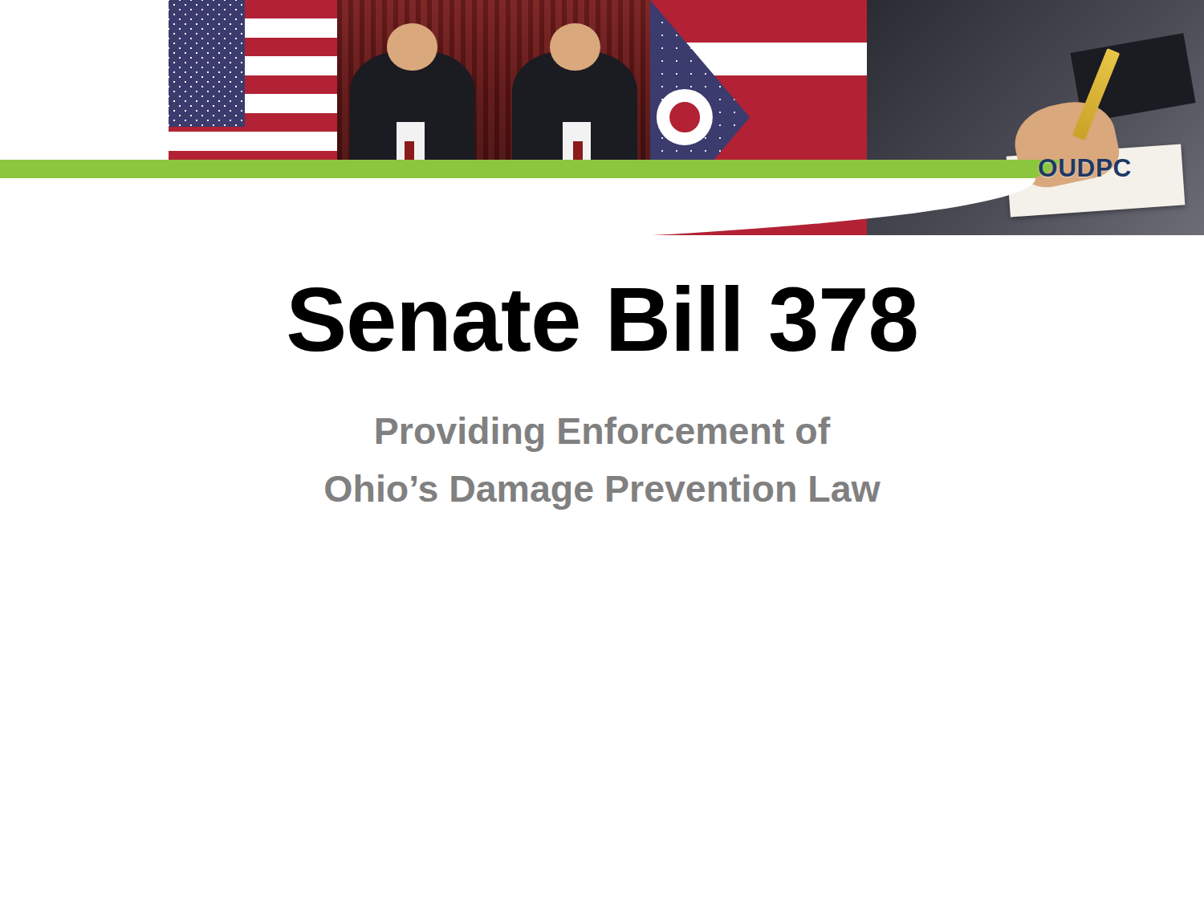OUDPC
Senate Bill 378
Providing Enforcement of
Ohio’s Damage Prevention Law